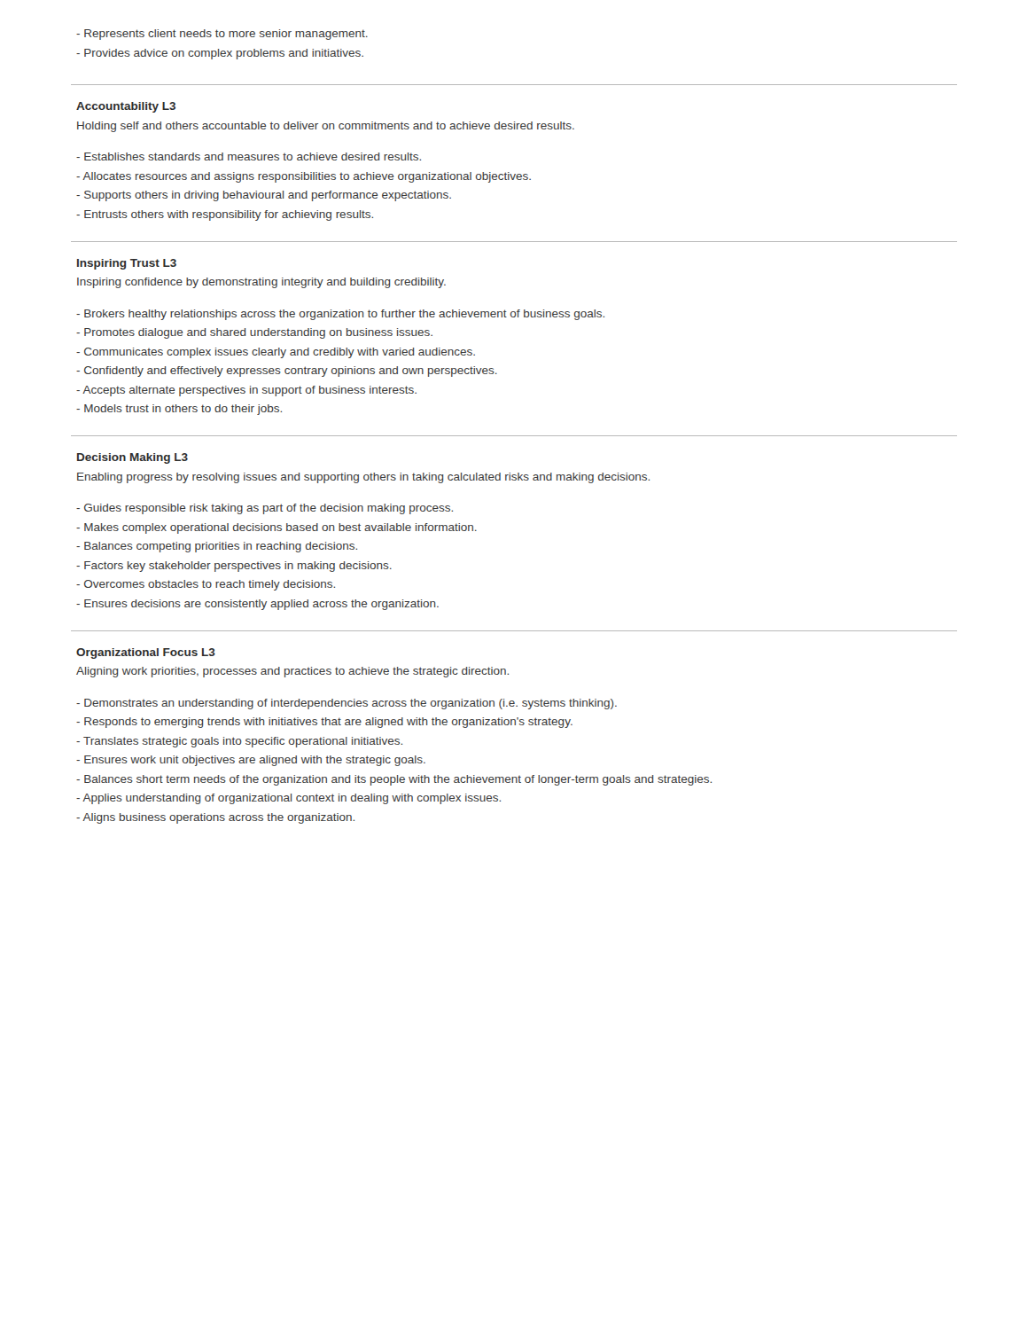- Represents client needs to more senior management.
- Provides advice on complex problems and initiatives.
Accountability L3
Holding self and others accountable to deliver on commitments and to achieve desired results.
Establishes standards and measures to achieve desired results.
Allocates resources and assigns responsibilities to achieve organizational objectives.
Supports others in driving behavioural and performance expectations.
Entrusts others with responsibility for achieving results.
Inspiring Trust L3
Inspiring confidence by demonstrating integrity and building credibility.
Brokers healthy relationships across the organization to further the achievement of business goals.
Promotes dialogue and shared understanding on business issues.
Communicates complex issues clearly and credibly with varied audiences.
Confidently and effectively expresses contrary opinions and own perspectives.
Accepts alternate perspectives in support of business interests.
Models trust in others to do their jobs.
Decision Making L3
Enabling progress by resolving issues and supporting others in taking calculated risks and making decisions.
Guides responsible risk taking as part of the decision making process.
Makes complex operational decisions based on best available information.
Balances competing priorities in reaching decisions.
Factors key stakeholder perspectives in making decisions.
Overcomes obstacles to reach timely decisions.
Ensures decisions are consistently applied across the organization.
Organizational Focus L3
Aligning work priorities, processes and practices to achieve the strategic direction.
Demonstrates an understanding of interdependencies across the organization (i.e. systems thinking).
Responds to emerging trends with initiatives that are aligned with the organization's strategy.
Translates strategic goals into specific operational initiatives.
Ensures work unit objectives are aligned with the strategic goals.
Balances short term needs of the organization and its people with the achievement of longer-term goals and strategies.
Applies understanding of organizational context in dealing with complex issues.
Aligns business operations across the organization.